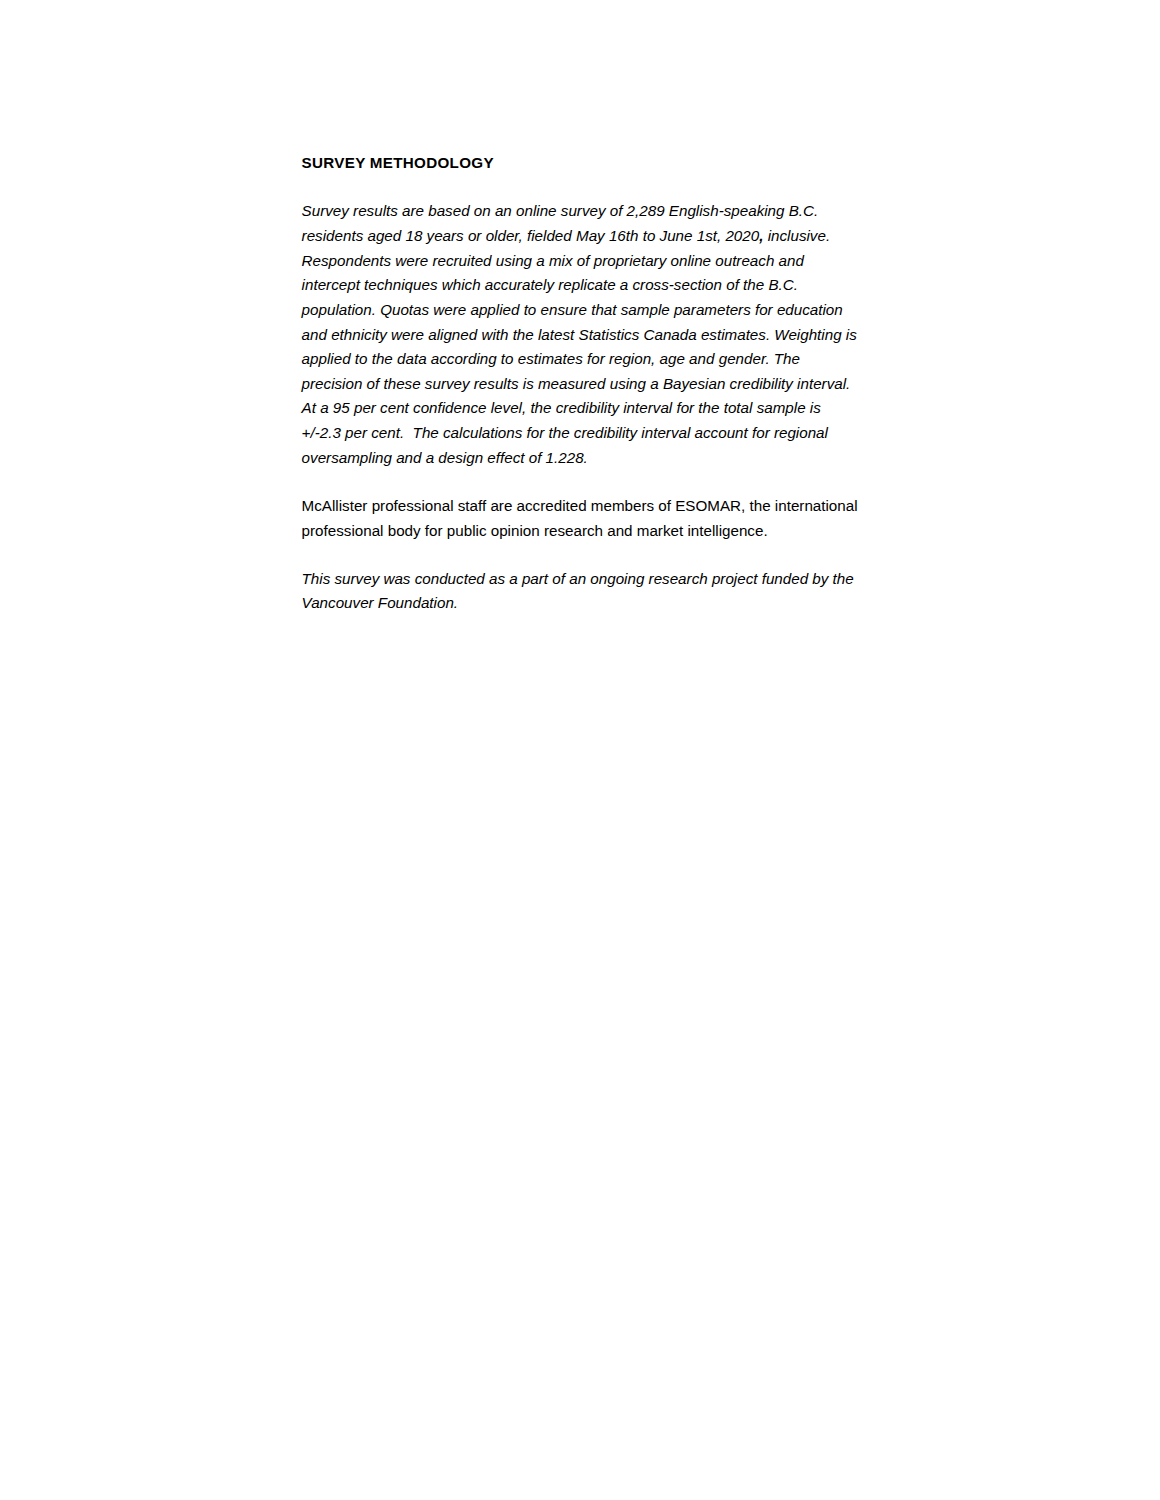Survey Methodology
Survey results are based on an online survey of 2,289 English-speaking B.C. residents aged 18 years or older, fielded May 16th to June 1st, 2020, inclusive. Respondents were recruited using a mix of proprietary online outreach and intercept techniques which accurately replicate a cross-section of the B.C. population. Quotas were applied to ensure that sample parameters for education and ethnicity were aligned with the latest Statistics Canada estimates. Weighting is applied to the data according to estimates for region, age and gender. The precision of these survey results is measured using a Bayesian credibility interval. At a 95 per cent confidence level, the credibility interval for the total sample is +/-2.3 per cent. The calculations for the credibility interval account for regional oversampling and a design effect of 1.228.
McAllister professional staff are accredited members of ESOMAR, the international professional body for public opinion research and market intelligence.
This survey was conducted as a part of an ongoing research project funded by the Vancouver Foundation.